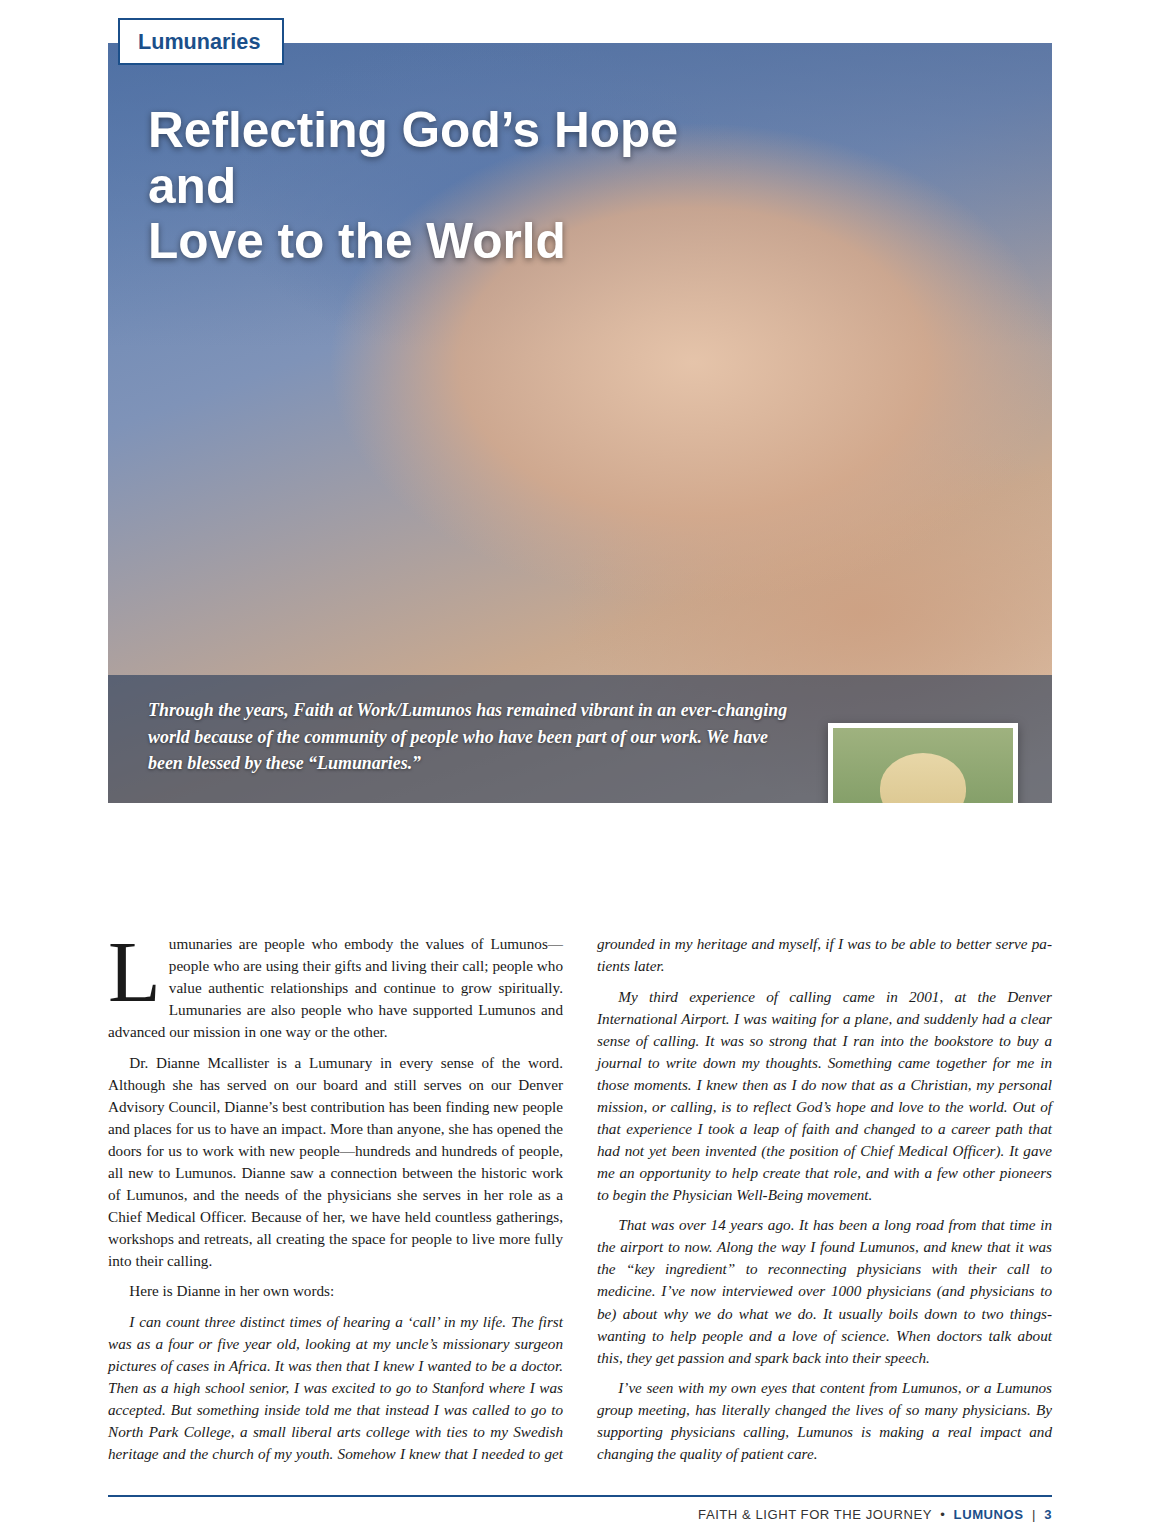Lumunaries
Reflecting God’s Hope and
Love to the World
Through the years, Faith at Work/Lumunos has remained vibrant in an ever-changing world because of the community of people who have been part of our work. We have been blessed by these “Lumunaries.”
Lumunaries are people who embody the values of Lumunos—people who are using their gifts and living their call; people who value authentic relationships and continue to grow spiritually. Lumunaries are also people who have supported Lumunos and advanced our mission in one way or the other.
Dr. Dianne Mcallister is a Lumunary in every sense of the word. Although she has served on our board and still serves on our Denver Advisory Council, Dianne’s best contribution has been finding new people and places for us to have an impact. More than anyone, she has opened the doors for us to work with new people—hundreds and hundreds of people, all new to Lumunos. Dianne saw a connection between the historic work of Lumunos, and the needs of the physicians she serves in her role as a Chief Medical Officer. Because of her, we have held countless gatherings, workshops and retreats, all creating the space for people to live more fully into their calling.
Here is Dianne in her own words:
I can count three distinct times of hearing a ‘call’ in my life. The first was as a four or five year old, looking at my uncle’s missionary surgeon pictures of cases in Africa. It was then that I knew I wanted to be a doctor. Then as a high school senior, I was excited to go to Stanford where I was accepted. But something inside told me that instead I was called to go to North Park College, a small liberal arts college with ties to my Swedish heritage and the church of my youth. Somehow I knew that I needed to get grounded in my heritage and myself, if I was to be able to better serve patients later.
My third experience of calling came in 2001, at the Denver International Airport. I was waiting for a plane, and suddenly had a clear sense of calling. It was so strong that I ran into the bookstore to buy a journal to write down my thoughts. Something came together for me in those moments. I knew then as I do now that as a Christian, my personal mission, or calling, is to reflect God’s hope and love to the world. Out of that experience I took a leap of faith and changed to a career path that had not yet been invented (the position of Chief Medical Officer). It gave me an opportunity to help create that role, and with a few other pioneers to begin the Physician Well-Being movement.
That was over 14 years ago. It has been a long road from that time in the airport to now. Along the way I found Lumunos, and knew that it was the “key ingredient” to reconnecting physicians with their call to medicine. I’ve now interviewed over 1000 physicians (and physicians to be) about why we do what we do. It usually boils down to two things- wanting to help people and a love of science. When doctors talk about this, they get passion and spark back into their speech.
I’ve seen with my own eyes that content from Lumunos, or a Lumunos group meeting, has literally changed the lives of so many physicians. By supporting physicians calling, Lumunos is making a real impact and changing the quality of patient care.
FAITH & LIGHT FOR THE JOURNEY • LUMUNOS | 3